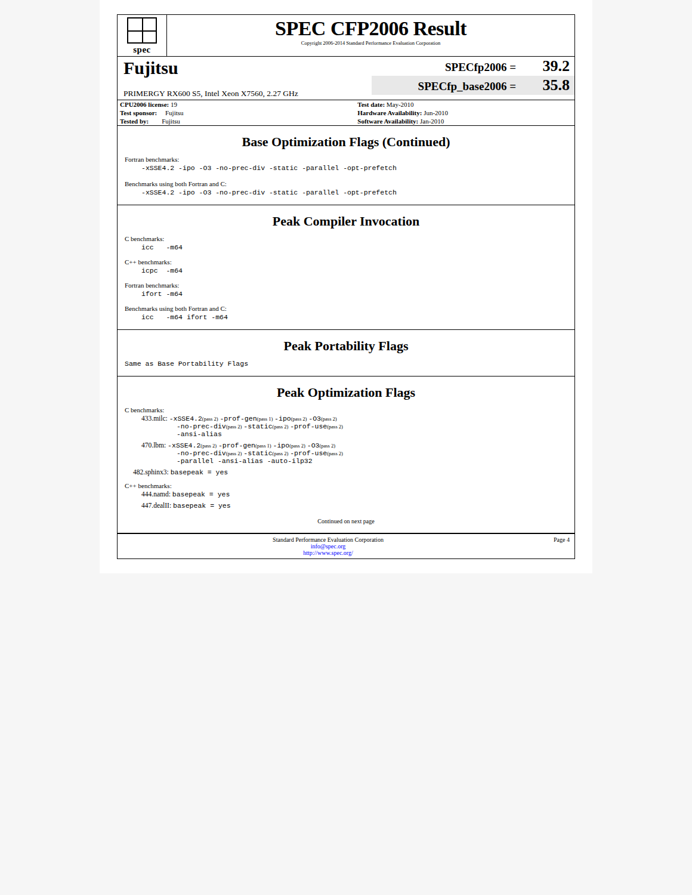spec
SPEC CFP2006 Result
Copyright 2006-2014 Standard Performance Evaluation Corporation
Fujitsu
PRIMERGY RX600 S5, Intel Xeon X7560, 2.27 GHz
SPECfp2006 =39.2
SPECfp_base2006 =35.8
| CPU2006 license: 19 | Test date: May-2010 |
| Test sponsor: Fujitsu | Hardware Availability: Jun-2010 |
| Tested by: Fujitsu | Software Availability: Jan-2010 |
Base Optimization Flags (Continued)
Fortran benchmarks:
-xSSE4.2 -ipo -O3 -no-prec-div -static -parallel -opt-prefetch
Benchmarks using both Fortran and C:
-xSSE4.2 -ipo -O3 -no-prec-div -static -parallel -opt-prefetch
Peak Compiler Invocation
C benchmarks:
icc -m64
C++ benchmarks:
icpc -m64
Fortran benchmarks:
ifort -m64
Benchmarks using both Fortran and C:
icc -m64 ifort -m64
Peak Portability Flags
Same as Base Portability Flags
Peak Optimization Flags
C benchmarks:
433.milc: -xSSE4.2(pass 2) -prof-gen(pass 1) -ipo(pass 2) -O3(pass 2)
-no-prec-div(pass 2) -static(pass 2) -prof-use(pass 2)
-ansi-alias
470.lbm: -xSSE4.2(pass 2) -prof-gen(pass 1) -ipo(pass 2) -O3(pass 2)
-no-prec-div(pass 2) -static(pass 2) -prof-use(pass 2)
-parallel -ansi-alias -auto-ilp32
482.sphinx3: basepeak = yes
C++ benchmarks:
444.namd: basepeak = yes
447.dealII: basepeak = yes
Continued on next page
Standard Performance Evaluation Corporation
info@spec.org
http://www.spec.org/
Page 4